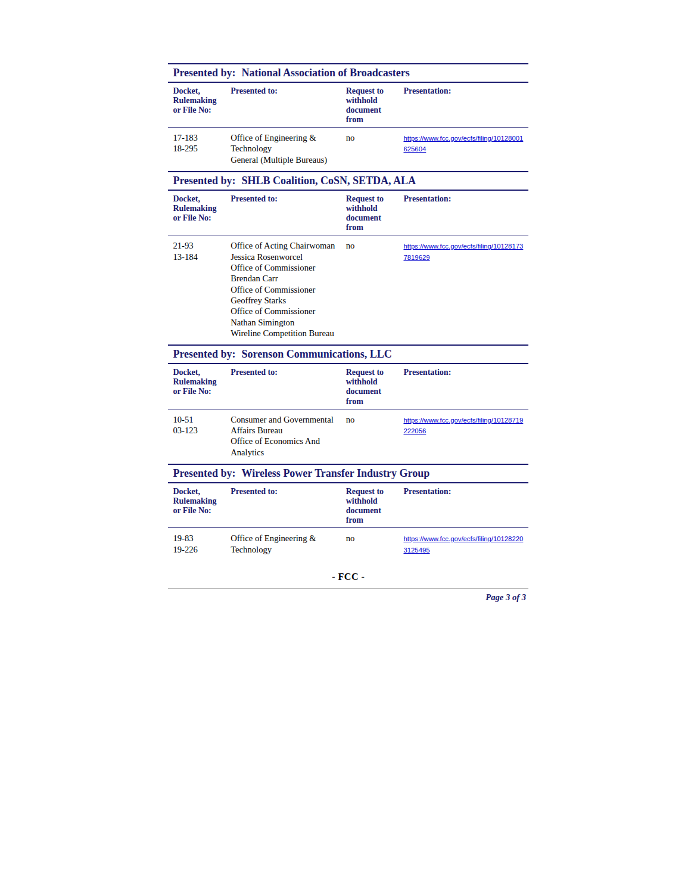Presented by: National Association of Broadcasters
| Docket, Rulemaking or File No: | Presented to: | Request to withhold document from | Presentation: |
| --- | --- | --- | --- |
| 17-183 18-295 | Office of Engineering & Technology General (Multiple Bureaus) | no | https://www.fcc.gov/ecfs/filing/10128001625604 |
Presented by: SHLB Coalition, CoSN, SETDA, ALA
| Docket, Rulemaking or File No: | Presented to: | Request to withhold document from | Presentation: |
| --- | --- | --- | --- |
| 21-93 13-184 | Office of Acting Chairwoman Jessica Rosenworcel Office of Commissioner Brendan Carr Office of Commissioner Geoffrey Starks Office of Commissioner Nathan Simington Wireline Competition Bureau | no | https://www.fcc.gov/ecfs/filing/101281737819629 |
Presented by: Sorenson Communications, LLC
| Docket, Rulemaking or File No: | Presented to: | Request to withhold document from | Presentation: |
| --- | --- | --- | --- |
| 10-51 03-123 | Consumer and Governmental Affairs Bureau Office of Economics And Analytics | no | https://www.fcc.gov/ecfs/filing/10128719222056 |
Presented by: Wireless Power Transfer Industry Group
| Docket, Rulemaking or File No: | Presented to: | Request to withhold document from | Presentation: |
| --- | --- | --- | --- |
| 19-83 19-226 | Office of Engineering & Technology | no | https://www.fcc.gov/ecfs/filing/101282203125495 |
- FCC -
Page 3 of 3